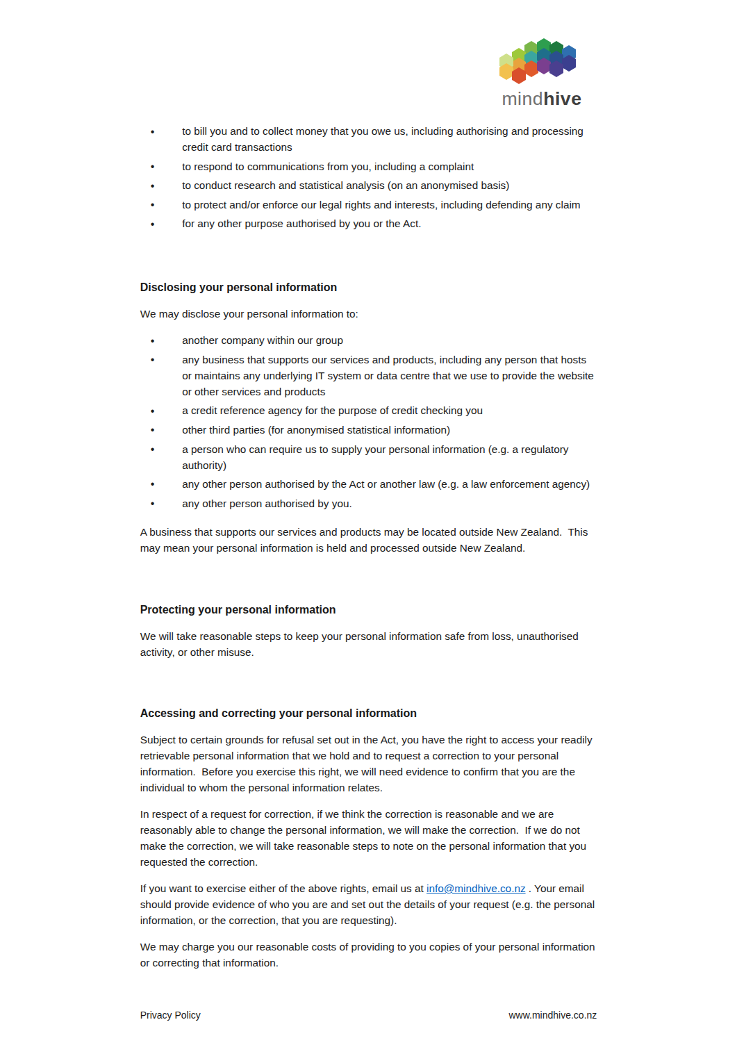mind hive
to bill you and to collect money that you owe us, including authorising and processing credit card transactions
to respond to communications from you, including a complaint
to conduct research and statistical analysis (on an anonymised basis)
to protect and/or enforce our legal rights and interests, including defending any claim
for any other purpose authorised by you or the Act.
Disclosing your personal information
We may disclose your personal information to:
another company within our group
any business that supports our services and products, including any person that hosts or maintains any underlying IT system or data centre that we use to provide the website or other services and products
a credit reference agency for the purpose of credit checking you
other third parties (for anonymised statistical information)
a person who can require us to supply your personal information (e.g. a regulatory authority)
any other person authorised by the Act or another law (e.g. a law enforcement agency)
any other person authorised by you.
A business that supports our services and products may be located outside New Zealand. This may mean your personal information is held and processed outside New Zealand.
Protecting your personal information
We will take reasonable steps to keep your personal information safe from loss, unauthorised activity, or other misuse.
Accessing and correcting your personal information
Subject to certain grounds for refusal set out in the Act, you have the right to access your readily retrievable personal information that we hold and to request a correction to your personal information. Before you exercise this right, we will need evidence to confirm that you are the individual to whom the personal information relates.
In respect of a request for correction, if we think the correction is reasonable and we are reasonably able to change the personal information, we will make the correction. If we do not make the correction, we will take reasonable steps to note on the personal information that you requested the correction.
If you want to exercise either of the above rights, email us at info@mindhive.co.nz . Your email should provide evidence of who you are and set out the details of your request (e.g. the personal information, or the correction, that you are requesting).
We may charge you our reasonable costs of providing to you copies of your personal information or correcting that information.
Privacy Policy
www.mindhive.co.nz